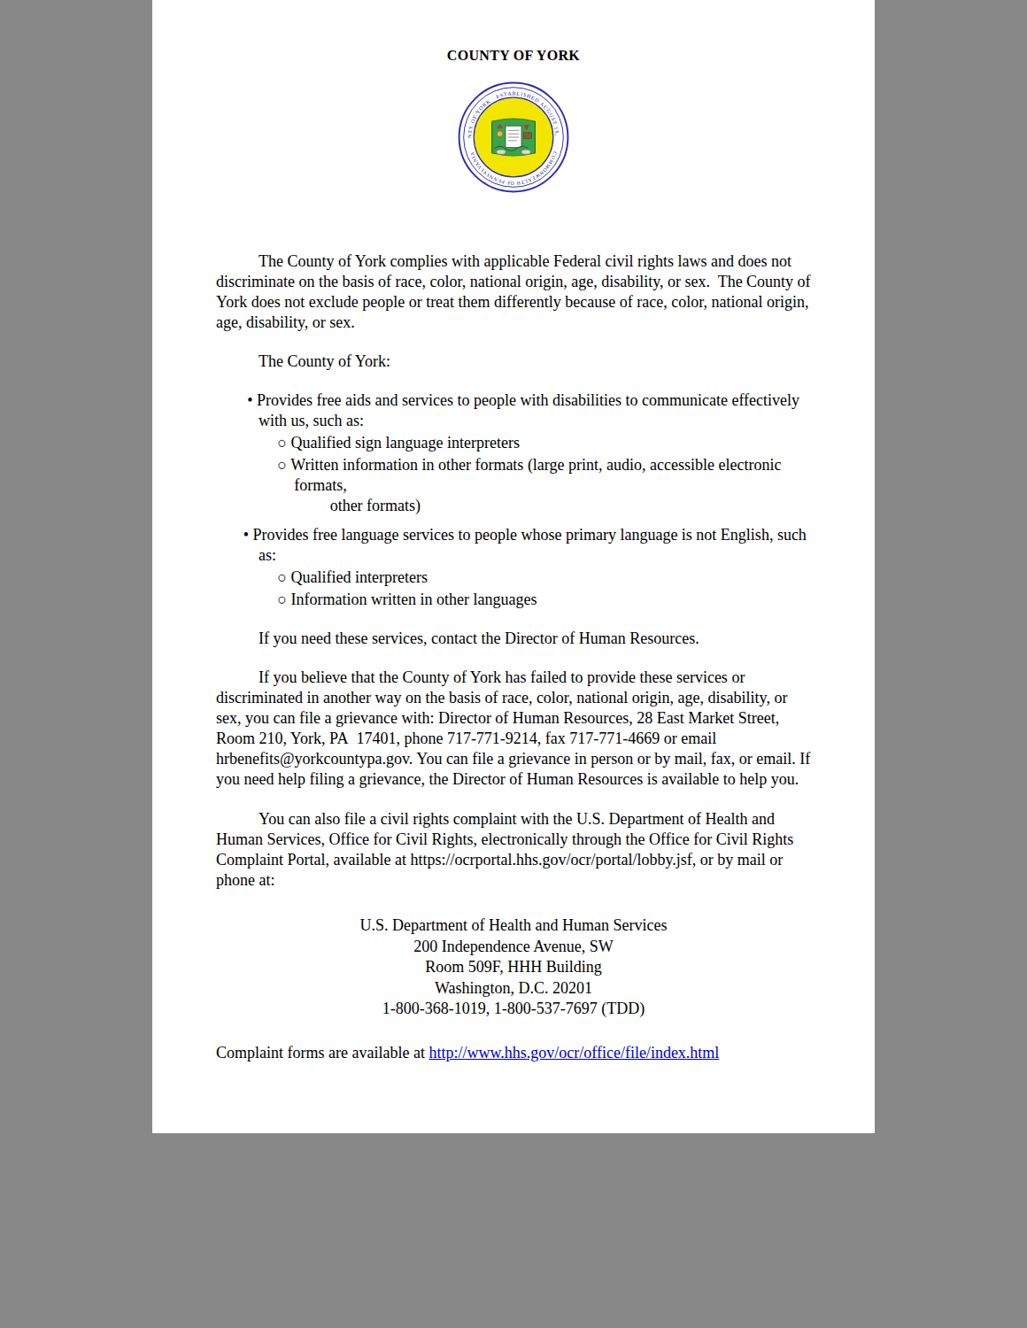COUNTY OF YORK
COUNTY OF YORK · ESTABLISHED AUGUST 19, 1749 COMMONWEALTH OF PENNSYLVANIA
The County of York complies with applicable Federal civil rights laws and does not discriminate on the basis of race, color, national origin, age, disability, or sex. The County of York does not exclude people or treat them differently because of race, color, national origin, age, disability, or sex.
The County of York:
• Provides free aids and services to people with disabilities to communicate effectively with us, such as:
○ Qualified sign language interpreters
○ Written information in other formats (large print, audio, accessible electronic formats, other formats)
• Provides free language services to people whose primary language is not English, such as:
○ Qualified interpreters
○ Information written in other languages
If you need these services, contact the Director of Human Resources.
If you believe that the County of York has failed to provide these services or discriminated in another way on the basis of race, color, national origin, age, disability, or sex, you can file a grievance with: Director of Human Resources, 28 East Market Street, Room 210, York, PA 17401, phone 717-771-9214, fax 717-771-4669 or email hrbenefits@yorkcountypa.gov. You can file a grievance in person or by mail, fax, or email. If you need help filing a grievance, the Director of Human Resources is available to help you.
You can also file a civil rights complaint with the U.S. Department of Health and Human Services, Office for Civil Rights, electronically through the Office for Civil Rights Complaint Portal, available at https://ocrportal.hhs.gov/ocr/portal/lobby.jsf, or by mail or phone at:
U.S. Department of Health and Human Services
200 Independence Avenue, SW
Room 509F, HHH Building
Washington, D.C. 20201
1-800-368-1019, 1-800-537-7697 (TDD)
Complaint forms are available at http://www.hhs.gov/ocr/office/file/index.html